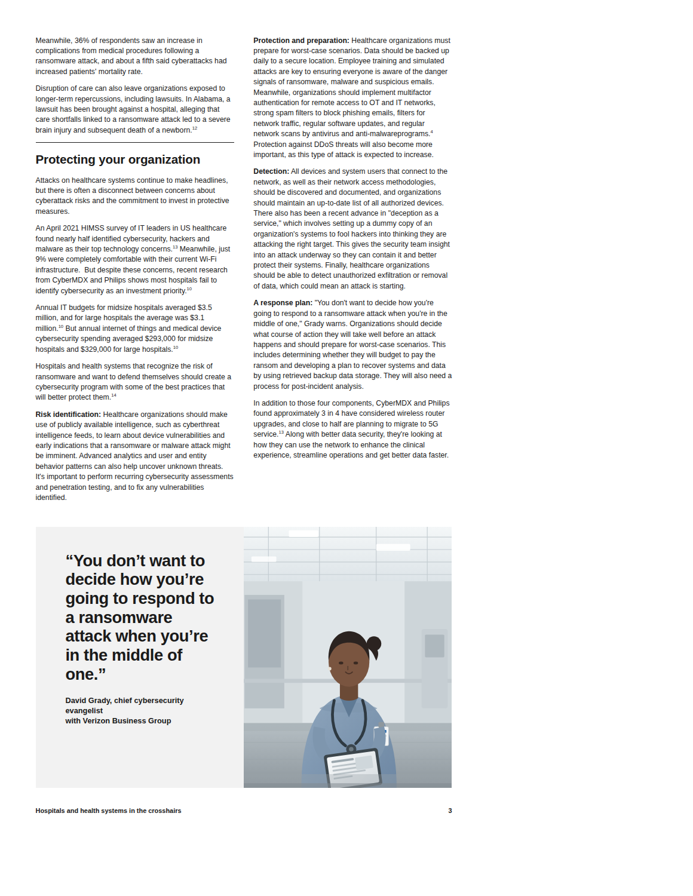Meanwhile, 36% of respondents saw an increase in complications from medical procedures following a ransomware attack, and about a fifth said cyberattacks had increased patients' mortality rate.
Disruption of care can also leave organizations exposed to longer-term repercussions, including lawsuits. In Alabama, a lawsuit has been brought against a hospital, alleging that care shortfalls linked to a ransomware attack led to a severe brain injury and subsequent death of a newborn.12
Protecting your organization
Attacks on healthcare systems continue to make headlines, but there is often a disconnect between concerns about cyberattack risks and the commitment to invest in protective measures.
An April 2021 HIMSS survey of IT leaders in US healthcare found nearly half identified cybersecurity, hackers and malware as their top technology concerns.13 Meanwhile, just 9% were completely comfortable with their current Wi-Fi infrastructure. But despite these concerns, recent research from CyberMDX and Philips shows most hospitals fail to identify cybersecurity as an investment priority.10
Annual IT budgets for midsize hospitals averaged $3.5 million, and for large hospitals the average was $3.1 million.10 But annual internet of things and medical device cybersecurity spending averaged $293,000 for midsize hospitals and $329,000 for large hospitals.10
Hospitals and health systems that recognize the risk of ransomware and want to defend themselves should create a cybersecurity program with some of the best practices that will better protect them.14
Risk identification: Healthcare organizations should make use of publicly available intelligence, such as cyberthreat intelligence feeds, to learn about device vulnerabilities and early indications that a ransomware or malware attack might be imminent. Advanced analytics and user and entity behavior patterns can also help uncover unknown threats. It's important to perform recurring cybersecurity assessments and penetration testing, and to fix any vulnerabilities identified.
Protection and preparation: Healthcare organizations must prepare for worst-case scenarios. Data should be backed up daily to a secure location. Employee training and simulated attacks are key to ensuring everyone is aware of the danger signals of ransomware, malware and suspicious emails. Meanwhile, organizations should implement multifactor authentication for remote access to OT and IT networks, strong spam filters to block phishing emails, filters for network traffic, regular software updates, and regular network scans by antivirus and anti-malwareprograms.4 Protection against DDoS threats will also become more important, as this type of attack is expected to increase.
Detection: All devices and system users that connect to the network, as well as their network access methodologies, should be discovered and documented, and organizations should maintain an up-to-date list of all authorized devices. There also has been a recent advance in "deception as a service," which involves setting up a dummy copy of an organization's systems to fool hackers into thinking they are attacking the right target. This gives the security team insight into an attack underway so they can contain it and better protect their systems. Finally, healthcare organizations should be able to detect unauthorized exfiltration or removal of data, which could mean an attack is starting.
A response plan: "You don't want to decide how you're going to respond to a ransomware attack when you're in the middle of one," Grady warns. Organizations should decide what course of action they will take well before an attack happens and should prepare for worst-case scenarios. This includes determining whether they will budget to pay the ransom and developing a plan to recover systems and data by using retrieved backup data storage. They will also need a process for post-incident analysis.
In addition to those four components, CyberMDX and Philips found approximately 3 in 4 have considered wireless router upgrades, and close to half are planning to migrate to 5G service.13 Along with better data security, they're looking at how they can use the network to enhance the clinical experience, streamline operations and get better data faster.
“You don’t want to decide how you’re going to respond to a ransomware attack when you’re in the middle of one.”
David Grady, chief cybersecurity evangelist
with Verizon Business Group
Hospitals and health systems in the crosshairs
3